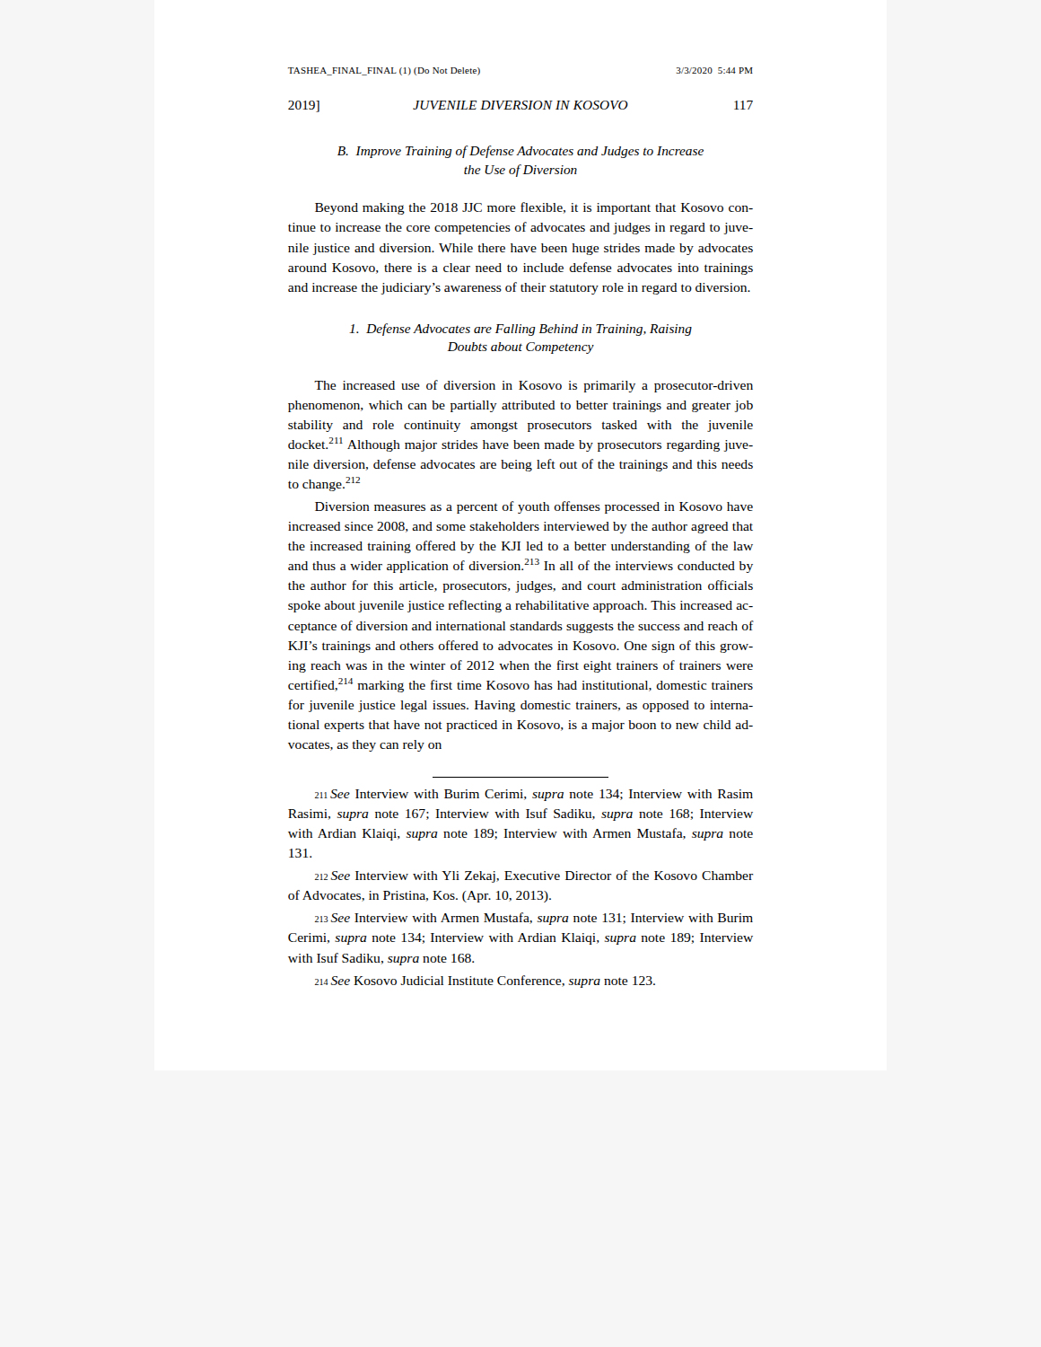TASHEA_FINAL_FINAL (1) (Do Not Delete) 3/3/2020 5:44 PM
2019] JUVENILE DIVERSION IN KOSOVO 117
B. Improve Training of Defense Advocates and Judges to Increase
the Use of Diversion
Beyond making the 2018 JJC more flexible, it is important that Kosovo continue to increase the core competencies of advocates and judges in regard to juvenile justice and diversion. While there have been huge strides made by advocates around Kosovo, there is a clear need to include defense advocates into trainings and increase the judiciary’s awareness of their statutory role in regard to diversion.
1. Defense Advocates are Falling Behind in Training, Raising
Doubts about Competency
The increased use of diversion in Kosovo is primarily a prosecutor-driven phenomenon, which can be partially attributed to better trainings and greater job stability and role continuity amongst prosecutors tasked with the juvenile docket.211 Although major strides have been made by prosecutors regarding juvenile diversion, defense advocates are being left out of the trainings and this needs to change.212
Diversion measures as a percent of youth offenses processed in Kosovo have increased since 2008, and some stakeholders interviewed by the author agreed that the increased training offered by the KJI led to a better understanding of the law and thus a wider application of diversion.213 In all of the interviews conducted by the author for this article, prosecutors, judges, and court administration officials spoke about juvenile justice reflecting a rehabilitative approach. This increased acceptance of diversion and international standards suggests the success and reach of KJI’s trainings and others offered to advocates in Kosovo. One sign of this growing reach was in the winter of 2012 when the first eight trainers of trainers were certified,214 marking the first time Kosovo has had institutional, domestic trainers for juvenile justice legal issues. Having domestic trainers, as opposed to international experts that have not practiced in Kosovo, is a major boon to new child advocates, as they can rely on
211 See Interview with Burim Cerimi, supra note 134; Interview with Rasim Rasimi, supra note 167; Interview with Isuf Sadiku, supra note 168; Interview with Ardian Klaiqi, supra note 189; Interview with Armen Mustafa, supra note 131.
212 See Interview with Yli Zekaj, Executive Director of the Kosovo Chamber of Advocates, in Pristina, Kos. (Apr. 10, 2013).
213 See Interview with Armen Mustafa, supra note 131; Interview with Burim Cerimi, supra note 134; Interview with Ardian Klaiqi, supra note 189; Interview with Isuf Sadiku, supra note 168.
214 See Kosovo Judicial Institute Conference, supra note 123.